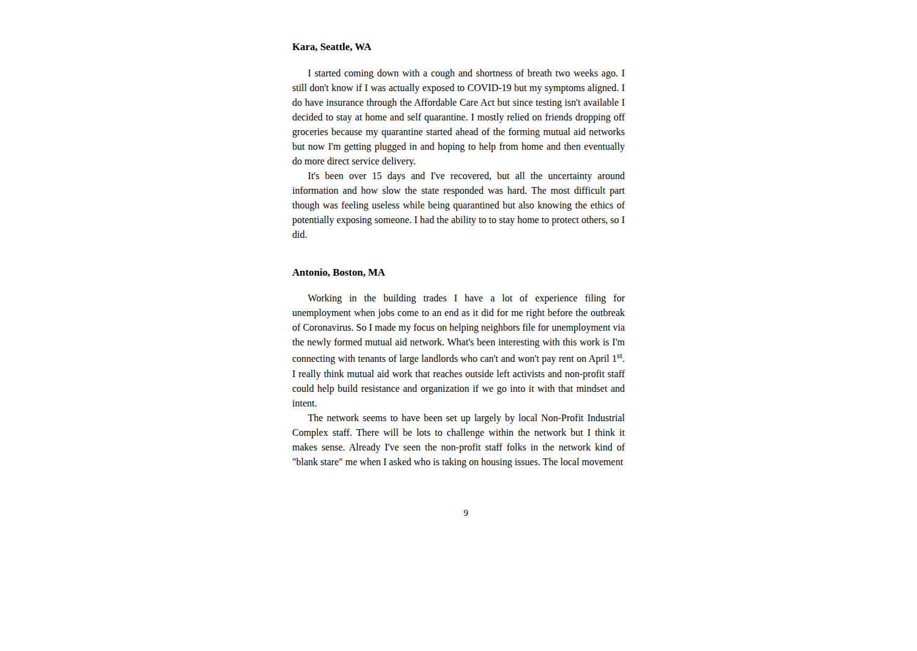Kara, Seattle, WA
I started coming down with a cough and shortness of breath two weeks ago. I still don't know if I was actually exposed to COVID-19 but my symptoms aligned. I do have insurance through the Affordable Care Act but since testing isn't available I decided to stay at home and self quarantine. I mostly relied on friends dropping off groceries because my quarantine started ahead of the forming mutual aid networks but now I'm getting plugged in and hoping to help from home and then eventually do more direct service delivery.
It's been over 15 days and I've recovered, but all the uncertainty around information and how slow the state responded was hard. The most difficult part though was feeling useless while being quarantined but also knowing the ethics of potentially exposing someone. I had the ability to to stay home to protect others, so I did.
Antonio, Boston, MA
Working in the building trades I have a lot of experience filing for unemployment when jobs come to an end as it did for me right before the outbreak of Coronavirus. So I made my focus on helping neighbors file for unemployment via the newly formed mutual aid network. What's been interesting with this work is I'm connecting with tenants of large landlords who can't and won't pay rent on April 1st. I really think mutual aid work that reaches outside left activists and non-profit staff could help build resistance and organization if we go into it with that mindset and intent.
The network seems to have been set up largely by local Non-Profit Industrial Complex staff. There will be lots to challenge within the network but I think it makes sense. Already I've seen the non-profit staff folks in the network kind of "blank stare" me when I asked who is taking on housing issues. The local movement
9